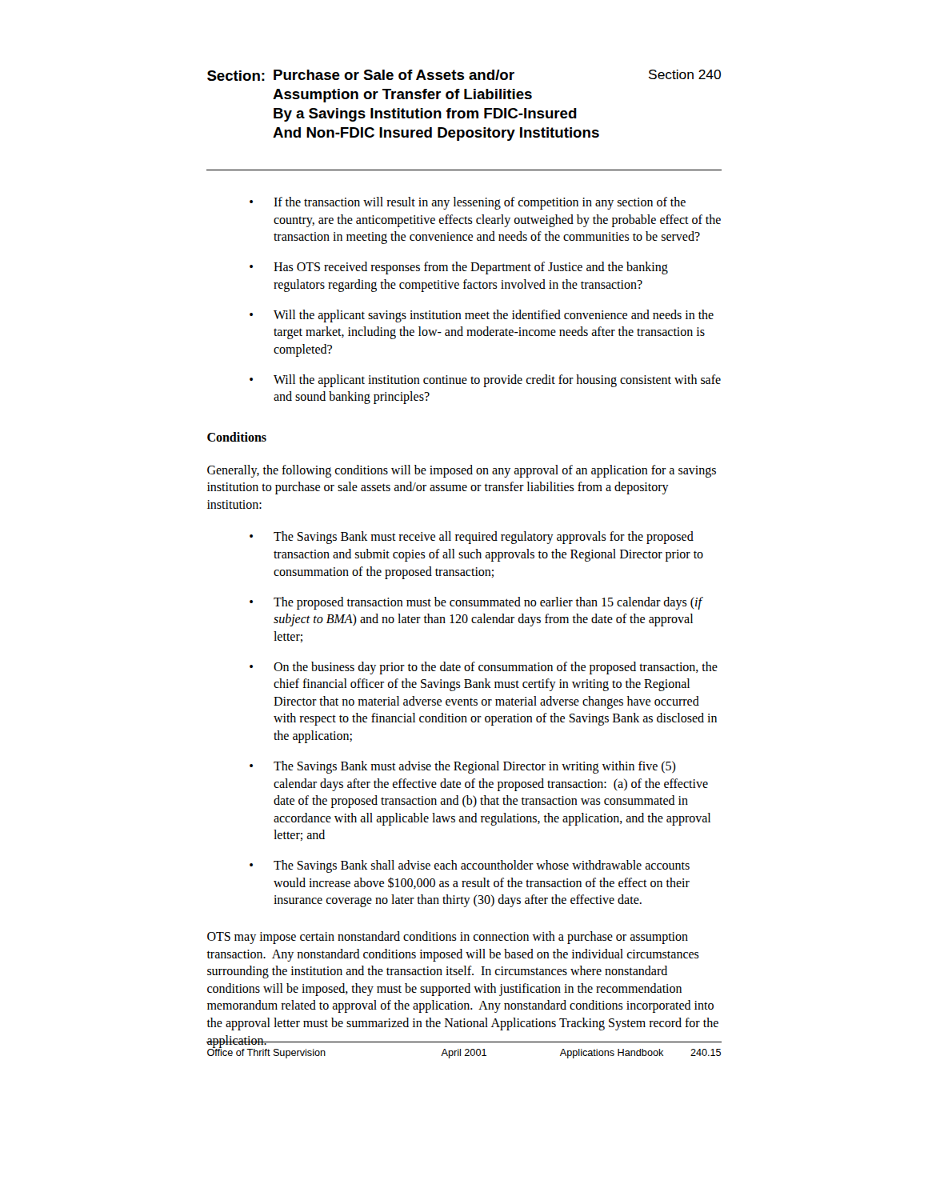| Section: | Purchase or Sale of Assets and/or Assumption or Transfer of Liabilities By a Savings Institution from FDIC-Insured And Non-FDIC Insured Depository Institutions | Section 240 |
If the transaction will result in any lessening of competition in any section of the country, are the anticompetitive effects clearly outweighed by the probable effect of the transaction in meeting the convenience and needs of the communities to be served?
Has OTS received responses from the Department of Justice and the banking regulators regarding the competitive factors involved in the transaction?
Will the applicant savings institution meet the identified convenience and needs in the target market, including the low- and moderate-income needs after the transaction is completed?
Will the applicant institution continue to provide credit for housing consistent with safe and sound banking principles?
Conditions
Generally, the following conditions will be imposed on any approval of an application for a savings institution to purchase or sale assets and/or assume or transfer liabilities from a depository institution:
The Savings Bank must receive all required regulatory approvals for the proposed transaction and submit copies of all such approvals to the Regional Director prior to consummation of the proposed transaction;
The proposed transaction must be consummated no earlier than 15 calendar days (if subject to BMA) and no later than 120 calendar days from the date of the approval letter;
On the business day prior to the date of consummation of the proposed transaction, the chief financial officer of the Savings Bank must certify in writing to the Regional Director that no material adverse events or material adverse changes have occurred with respect to the financial condition or operation of the Savings Bank as disclosed in the application;
The Savings Bank must advise the Regional Director in writing within five (5) calendar days after the effective date of the proposed transaction: (a) of the effective date of the proposed transaction and (b) that the transaction was consummated in accordance with all applicable laws and regulations, the application, and the approval letter; and
The Savings Bank shall advise each accountholder whose withdrawable accounts would increase above $100,000 as a result of the transaction of the effect on their insurance coverage no later than thirty (30) days after the effective date.
OTS may impose certain nonstandard conditions in connection with a purchase or assumption transaction. Any nonstandard conditions imposed will be based on the individual circumstances surrounding the institution and the transaction itself. In circumstances where nonstandard conditions will be imposed, they must be supported with justification in the recommendation memorandum related to approval of the application. Any nonstandard conditions incorporated into the approval letter must be summarized in the National Applications Tracking System record for the application.
| Office of Thrift Supervision | April 2001 | Applications Handbook 240.15 |